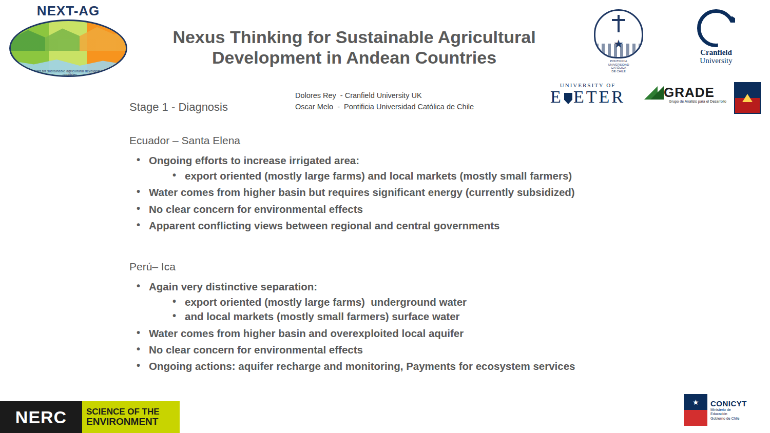NEXT-AG
Nexus thinking for sustainable agricultural development in Andean countries
★
PONTIFICIA
UNIVERSIDAD
CATÓLICA
DE CHILE
Cranfield University
UNIVERSITY OF
E ETER
GRADE
Grupo de Análisis para el Desarrollo
Nexus Thinking for Sustainable Agricultural Development in Andean Countries
Stage 1 - Diagnosis
Dolores Rey - Cranfield University UK
Oscar Melo - Pontificia Universidad Católica de Chile
Ecuador – Santa Elena
Ongoing efforts to increase irrigated area:
export oriented (mostly large farms) and local markets (mostly small farmers)
Water comes from higher basin but requires significant energy (currently subsidized)
No clear concern for environmental effects
Apparent conflicting views between regional and central governments
Perú– Ica
Again very distinctive separation:
export oriented (mostly large farms) underground water
and local markets (mostly small farmers) surface water
Water comes from higher basin and overexploited local aquifer
No clear concern for environmental effects
Ongoing actions: aquifer recharge and monitoring, Payments for ecosystem services
NERC
SCIENCE OF THE ENVIRONMENT
CONICYT
Ministerio de
Educación
Gobierno de Chile